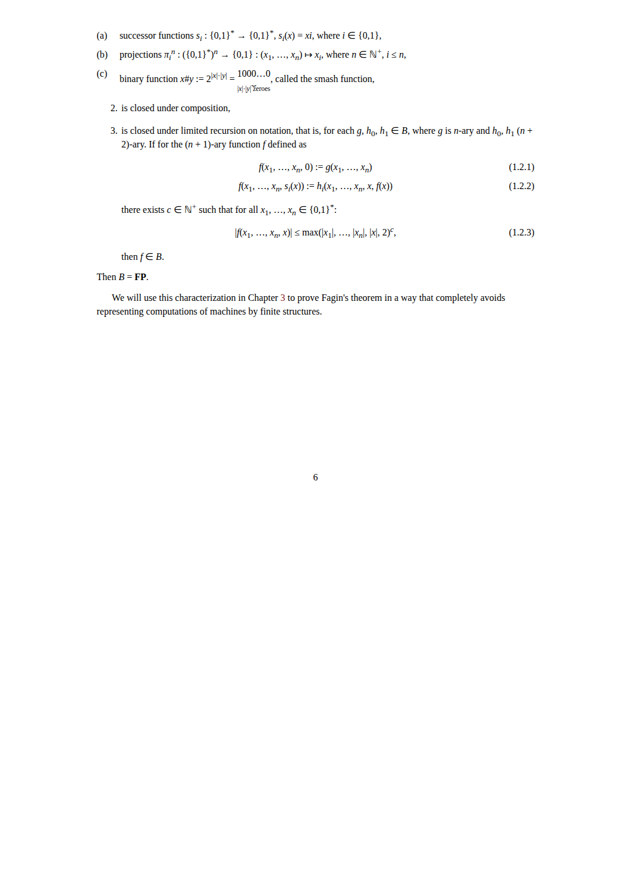(a) successor functions si : {0,1}* → {0,1}*, si(x) = xi, where i ∈ {0,1},
(b) projections πin : ({0,1}*)n → {0,1} : (x1, …, xn) ↦ xi, where n ∈ ℕ+, i ≤ n,
(c) binary function x#y := 2|x|·|y| = 1000…0⏟|x|·|y| zeroes, called the smash function,
2. is closed under composition,
3. is closed under limited recursion on notation, that is, for each g, h0, h1 ∈ B, where g is n-ary and h0, h1 (n + 2)-ary. If for the (n + 1)-ary function f defined as
f(x1, …, xn, 0) := g(x1, …, xn) (1.2.1)
f(x1, …, xn, si(x)) := hi(x1, …, xn, x, f(x)) (1.2.2)
there exists c ∈ ℕ+ such that for all x1, …, xn ∈ {0,1}*:
|f(x1, …, xn, x)| ≤ max(|x1|, …, |xn|, |x|, 2)c, (1.2.3)
then f ∈ B.
Then B = FP.
We will use this characterization in Chapter 3 to prove Fagin's theorem in a way that completely avoids representing computations of machines by finite structures.
6